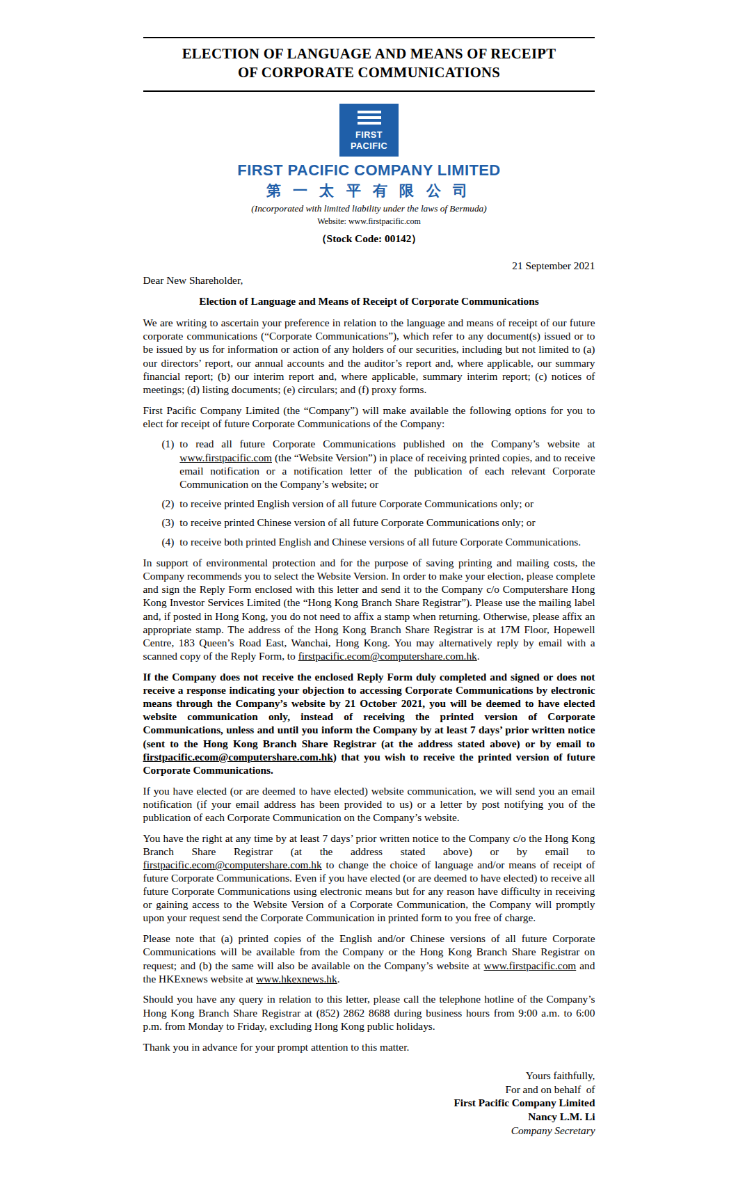ELECTION OF LANGUAGE AND MEANS OF RECEIPT
OF CORPORATE COMMUNICATIONS
FIRST
PACIFIC
FIRST PACIFIC COMPANY LIMITED
第 一 太 平 有 限 公 司
(Incorporated with limited liability under the laws of Bermuda)
Website: www.firstpacific.com
（Stock Code: 00142）
21 September 2021
Dear New Shareholder,
Election of Language and Means of Receipt of Corporate Communications
We are writing to ascertain your preference in relation to the language and means of receipt of our future corporate communications (“Corporate Communications”), which refer to any document(s) issued or to be issued by us for information or action of any holders of our securities, including but not limited to (a) our directors’ report, our annual accounts and the auditor’s report and, where applicable, our summary financial report; (b) our interim report and, where applicable, summary interim report; (c) notices of meetings; (d) listing documents; (e) circulars; and (f) proxy forms.
First Pacific Company Limited (the “Company”) will make available the following options for you to elect for receipt of future Corporate Communications of the Company:
(1) to read all future Corporate Communications published on the Company’s website at www.firstpacific.com (the “Website Version”) in place of receiving printed copies, and to receive email notification or a notification letter of the publication of each relevant Corporate Communication on the Company’s website; or
(2) to receive printed English version of all future Corporate Communications only; or
(3) to receive printed Chinese version of all future Corporate Communications only; or
(4) to receive both printed English and Chinese versions of all future Corporate Communications.
In support of environmental protection and for the purpose of saving printing and mailing costs, the Company recommends you to select the Website Version. In order to make your election, please complete and sign the Reply Form enclosed with this letter and send it to the Company c/o Computershare Hong Kong Investor Services Limited (the “Hong Kong Branch Share Registrar”). Please use the mailing label and, if posted in Hong Kong, you do not need to affix a stamp when returning. Otherwise, please affix an appropriate stamp. The address of the Hong Kong Branch Share Registrar is at 17M Floor, Hopewell Centre, 183 Queen’s Road East, Wanchai, Hong Kong. You may alternatively reply by email with a scanned copy of the Reply Form, to firstpacific.ecom@computershare.com.hk.
If the Company does not receive the enclosed Reply Form duly completed and signed or does not receive a response indicating your objection to accessing Corporate Communications by electronic means through the Company’s website by 21 October 2021, you will be deemed to have elected website communication only, instead of receiving the printed version of Corporate Communications, unless and until you inform the Company by at least 7 days’ prior written notice (sent to the Hong Kong Branch Share Registrar (at the address stated above) or by email to firstpacific.ecom@computershare.com.hk) that you wish to receive the printed version of future Corporate Communications.
If you have elected (or are deemed to have elected) website communication, we will send you an email notification (if your email address has been provided to us) or a letter by post notifying you of the publication of each Corporate Communication on the Company’s website.
You have the right at any time by at least 7 days’ prior written notice to the Company c/o the Hong Kong Branch Share Registrar (at the address stated above) or by email to firstpacific.ecom@computershare.com.hk to change the choice of language and/or means of receipt of future Corporate Communications. Even if you have elected (or are deemed to have elected) to receive all future Corporate Communications using electronic means but for any reason have difficulty in receiving or gaining access to the Website Version of a Corporate Communication, the Company will promptly upon your request send the Corporate Communication in printed form to you free of charge.
Please note that (a) printed copies of the English and/or Chinese versions of all future Corporate Communications will be available from the Company or the Hong Kong Branch Share Registrar on request; and (b) the same will also be available on the Company’s website at www.firstpacific.com and the HKExnews website at www.hkexnews.hk.
Should you have any query in relation to this letter, please call the telephone hotline of the Company’s Hong Kong Branch Share Registrar at (852) 2862 8688 during business hours from 9:00 a.m. to 6:00 p.m. from Monday to Friday, excluding Hong Kong public holidays.
Thank you in advance for your prompt attention to this matter.
Yours faithfully,
For and on behalf of
First Pacific Company Limited
Nancy L.M. Li
Company Secretary